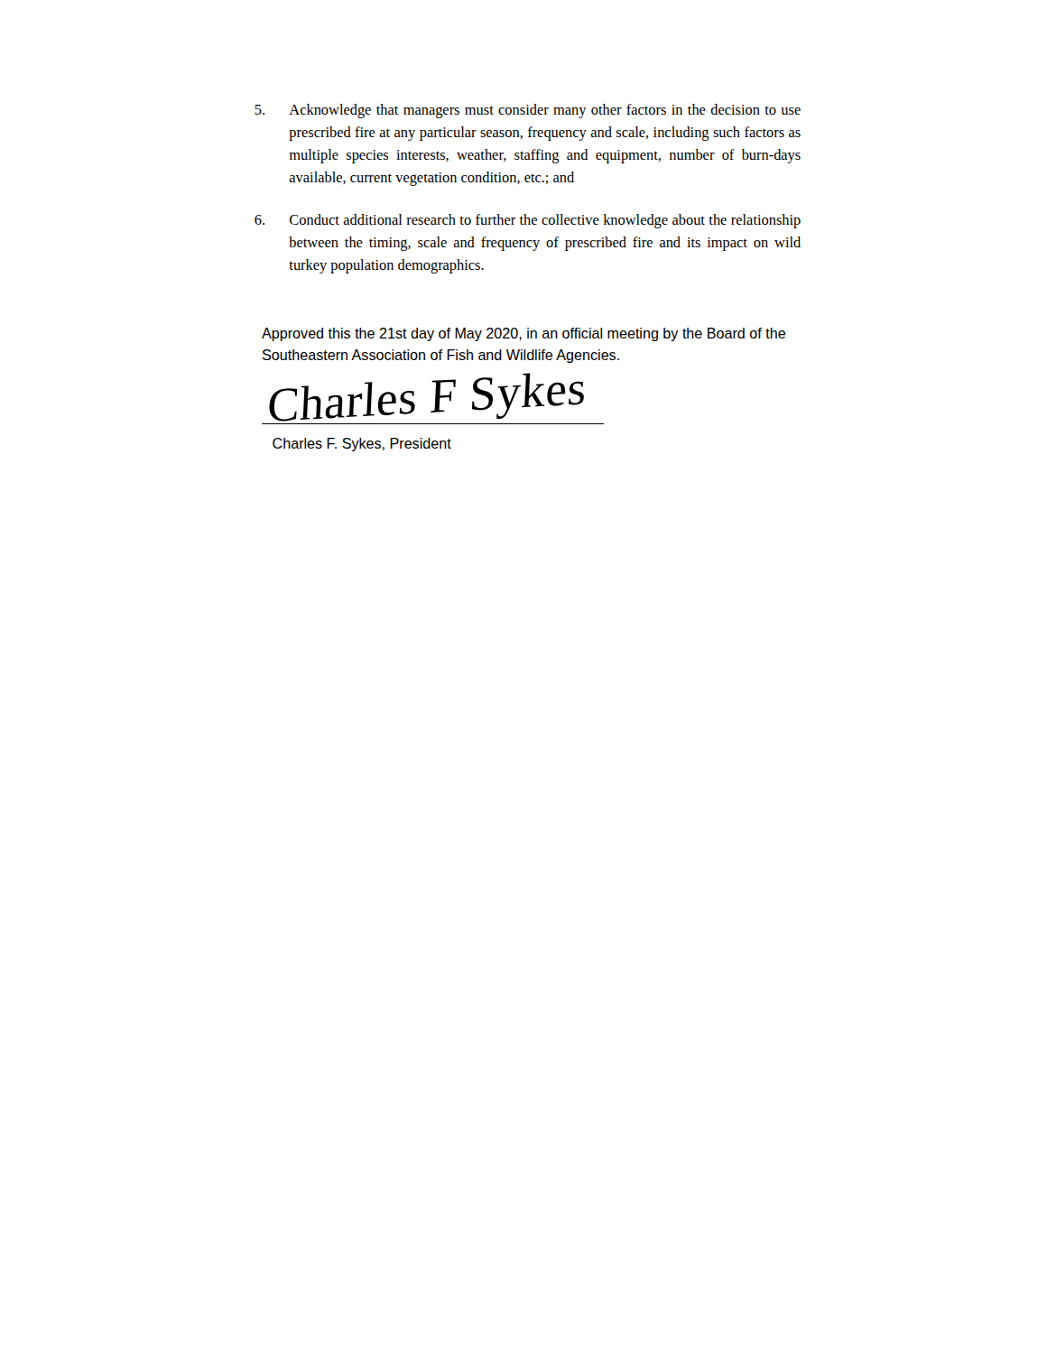Acknowledge that managers must consider many other factors in the decision to use prescribed fire at any particular season, frequency and scale, including such factors as multiple species interests, weather, staffing and equipment, number of burn-days available, current vegetation condition, etc.; and
Conduct additional research to further the collective knowledge about the relationship between the timing, scale and frequency of prescribed fire and its impact on wild turkey population demographics.
Approved this the 21st day of May 2020, in an official meeting by the Board of the Southeastern Association of Fish and Wildlife Agencies.
Charles F Sykes
Charles F. Sykes, President